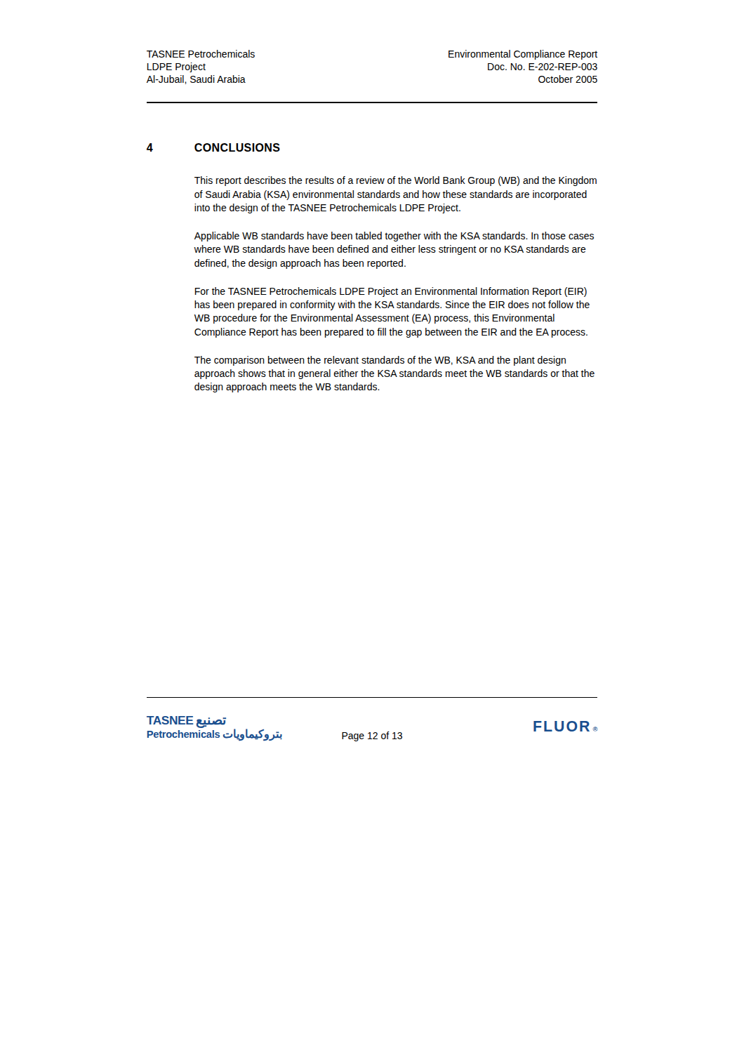TASNEE Petrochemicals
LDPE Project
Al-Jubail, Saudi Arabia
Environmental Compliance Report
Doc. No. E-202-REP-003
October 2005
4
CONCLUSIONS
This report describes the results of a review of the World Bank Group (WB) and the Kingdom of Saudi Arabia (KSA) environmental standards and how these standards are incorporated into the design of the TASNEE Petrochemicals LDPE Project.
Applicable WB standards have been tabled together with the KSA standards. In those cases where WB standards have been defined and either less stringent or no KSA standards are defined, the design approach has been reported.
For the TASNEE Petrochemicals LDPE Project an Environmental Information Report (EIR) has been prepared in conformity with the KSA standards. Since the EIR does not follow the WB procedure for the Environmental Assessment (EA) process, this Environmental Compliance Report has been prepared to fill the gap between the EIR and the EA process.
The comparison between the relevant standards of the WB, KSA and the plant design approach shows that in general either the KSA standards meet the WB standards or that the design approach meets the WB standards.
TASNEE تصنيع
Petrochemicals بتروكيماويات
Page 12 of 13
FLUOR®